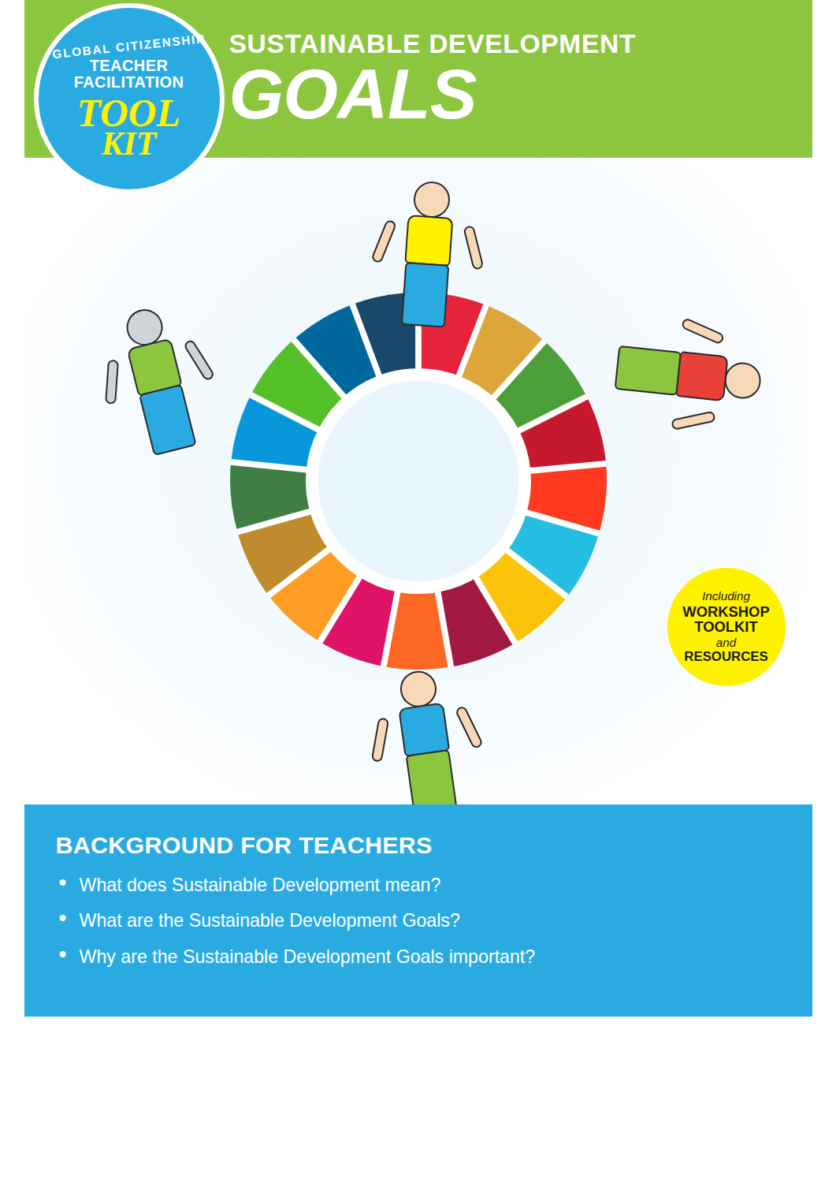Global Citizenship
Teacher
Facilitation
Tool Kit
Sustainable Development
Goals
Including Workshop Toolkit and Resources
Background for Teachers
What does Sustainable Development mean?
What are the Sustainable Development Goals?
Why are the Sustainable Development Goals important?